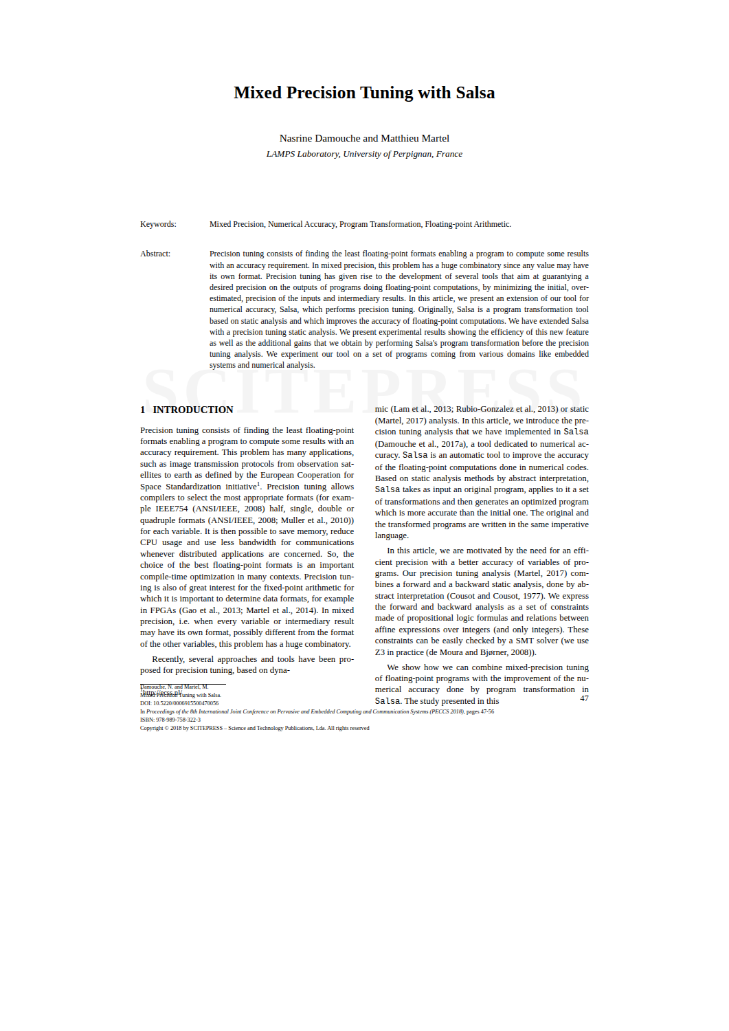SCITEPRESS
Mixed Precision Tuning with Salsa
Nasrine Damouche and Matthieu Martel
LAMPS Laboratory, University of Perpignan, France
Keywords:
Mixed Precision, Numerical Accuracy, Program Transformation, Floating-point Arithmetic.
Abstract:
Precision tuning consists of finding the least floating-point formats enabling a program to compute some results with an accuracy requirement. In mixed precision, this problem has a huge combinatory since any value may have its own format. Precision tuning has given rise to the development of several tools that aim at guarantying a desired precision on the outputs of programs doing floating-point computations, by minimizing the initial, over-estimated, precision of the inputs and intermediary results. In this article, we present an extension of our tool for numerical accuracy, Salsa, which performs precision tuning. Originally, Salsa is a program transformation tool based on static analysis and which improves the accuracy of floating-point computations. We have extended Salsa with a precision tuning static analysis. We present experimental results showing the efficiency of this new feature as well as the additional gains that we obtain by performing Salsa's program transformation before the precision tuning analysis. We experiment our tool on a set of programs coming from various domains like embedded systems and numerical analysis.
1 INTRODUCTION
Precision tuning consists of finding the least floating-point formats enabling a program to compute some results with an accuracy requirement. This problem has many applications, such as image transmission protocols from observation satellites to earth as defined by the European Cooperation for Space Standardization initiative1. Precision tuning allows compilers to select the most appropriate formats (for example IEEE754 (ANSI/IEEE, 2008) half, single, double or quadruple formats (ANSI/IEEE, 2008; Muller et al., 2010)) for each variable. It is then possible to save memory, reduce CPU usage and use less bandwidth for communications whenever distributed applications are concerned. So, the choice of the best floating-point formats is an important compile-time optimization in many contexts. Precision tuning is also of great interest for the fixed-point arithmetic for which it is important to determine data formats, for example in FPGAs (Gao et al., 2013; Martel et al., 2014). In mixed precision, i.e. when every variable or intermediary result may have its own format, possibly different from the format of the other variables, this problem has a huge combinatory.
Recently, several approaches and tools have been proposed for precision tuning, based on dyna-
1http://ecss.nl/
mic (Lam et al., 2013; Rubio-Gonzalez et al., 2013) or static (Martel, 2017) analysis. In this article, we introduce the precision tuning analysis that we have implemented in Salsa (Damouche et al., 2017a), a tool dedicated to numerical accuracy. Salsa is an automatic tool to improve the accuracy of the floating-point computations done in numerical codes. Based on static analysis methods by abstract interpretation, Salsa takes as input an original program, applies to it a set of transformations and then generates an optimized program which is more accurate than the initial one. The original and the transformed programs are written in the same imperative language.
In this article, we are motivated by the need for an efficient precision with a better accuracy of variables of programs. Our precision tuning analysis (Martel, 2017) combines a forward and a backward static analysis, done by abstract interpretation (Cousot and Cousot, 1977). We express the forward and backward analysis as a set of constraints made of propositional logic formulas and relations between affine expressions over integers (and only integers). These constraints can be easily checked by a SMT solver (we use Z3 in practice (de Moura and Bjørner, 2008)).
We show how we can combine mixed-precision tuning of floating-point programs with the improvement of the numerical accuracy done by program transformation in Salsa. The study presented in this
47
Damouche, N. and Martel, M.
Mixed Precision Tuning with Salsa.
DOI: 10.5220/0006915500470056
In Proceedings of the 8th International Joint Conference on Pervasive and Embedded Computing and Communication Systems (PECCS 2018), pages 47-56
ISBN: 978-989-758-322-3
Copyright © 2018 by SCITEPRESS – Science and Technology Publications, Lda. All rights reserved